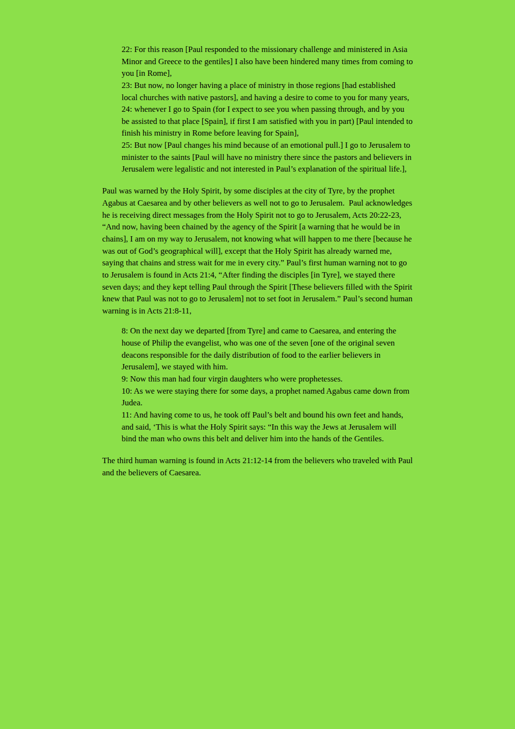22: For this reason [Paul responded to the missionary challenge and ministered in Asia Minor and Greece to the gentiles] I also have been hindered many times from coming to you [in Rome],
23: But now, no longer having a place of ministry in those regions [had established local churches with native pastors], and having a desire to come to you for many years,
24: whenever I go to Spain (for I expect to see you when passing through, and by you be assisted to that place [Spain], if first I am satisfied with you in part) [Paul intended to finish his ministry in Rome before leaving for Spain],
25: But now [Paul changes his mind because of an emotional pull.] I go to Jerusalem to minister to the saints [Paul will have no ministry there since the pastors and believers in Jerusalem were legalistic and not interested in Paul’s explanation of the spiritual life.],
Paul was warned by the Holy Spirit, by some disciples at the city of Tyre, by the prophet Agabus at Caesarea and by other believers as well not to go to Jerusalem. Paul acknowledges he is receiving direct messages from the Holy Spirit not to go to Jerusalem, Acts 20:22-23, “And now, having been chained by the agency of the Spirit [a warning that he would be in chains], I am on my way to Jerusalem, not knowing what will happen to me there [because he was out of God’s geographical will], except that the Holy Spirit has already warned me, saying that chains and stress wait for me in every city.” Paul’s first human warning not to go to Jerusalem is found in Acts 21:4, “After finding the disciples [in Tyre], we stayed there seven days; and they kept telling Paul through the Spirit [These believers filled with the Spirit knew that Paul was not to go to Jerusalem] not to set foot in Jerusalem.” Paul’s second human warning is in Acts 21:8-11,
8: On the next day we departed [from Tyre] and came to Caesarea, and entering the house of Philip the evangelist, who was one of the seven [one of the original seven deacons responsible for the daily distribution of food to the earlier believers in Jerusalem], we stayed with him.
9: Now this man had four virgin daughters who were prophetesses.
10: As we were staying there for some days, a prophet named Agabus came down from Judea.
11: And having come to us, he took off Paul’s belt and bound his own feet and hands, and said, ‘This is what the Holy Spirit says: “In this way the Jews at Jerusalem will bind the man who owns this belt and deliver him into the hands of the Gentiles.
The third human warning is found in Acts 21:12-14 from the believers who traveled with Paul and the believers of Caesarea.